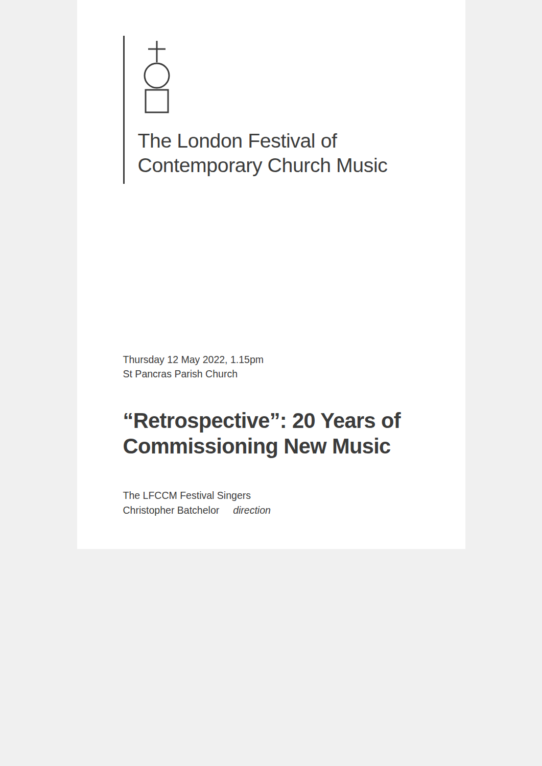The London Festival of
Contemporary Church Music
Thursday 12 May 2022, 1.15pm
St Pancras Parish Church
“Retrospective”: 20 Years of Commissioning New Music
The LFCCM Festival Singers
Christopher Batchelor direction